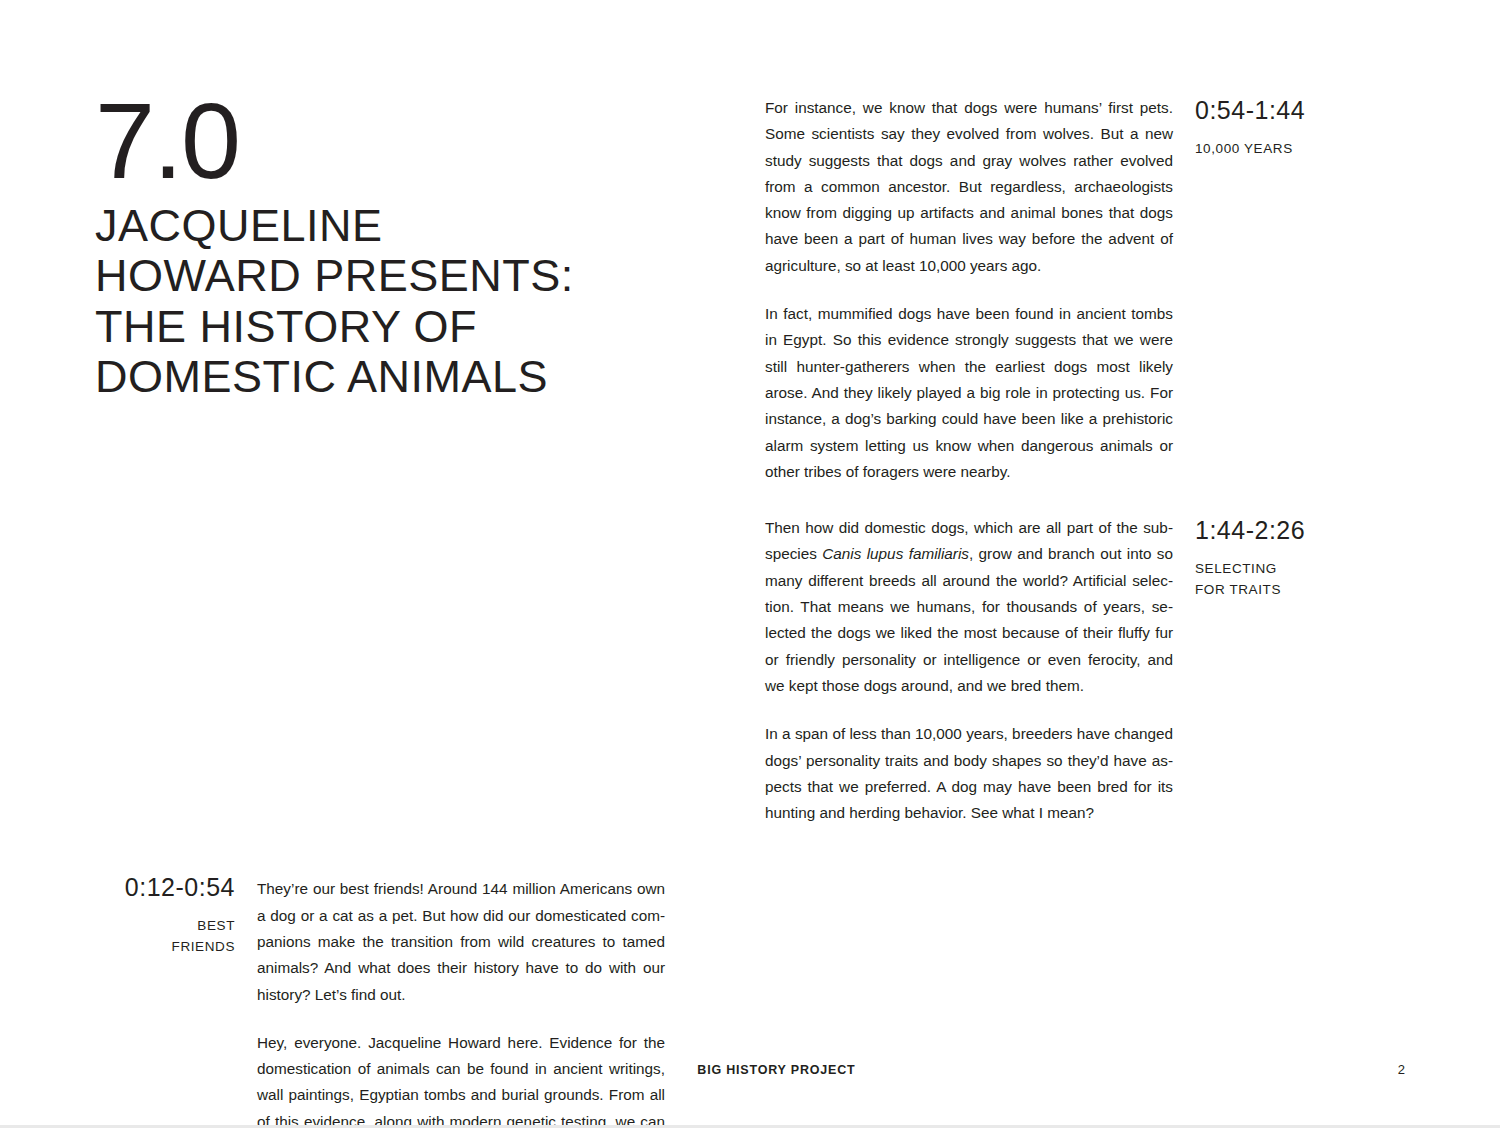7.0
Jacqueline
Howard presents:
The history of
domestic animals
0:12-0:54
Best
friends
They’re our best friends! Around 144 million Americans own a dog or a cat as a pet. But how did our domesticated companions make the transition from wild creatures to tamed animals? And what does their history have to do with our history? Let’s find out.
Hey, everyone. Jacqueline Howard here. Evidence for the domestication of animals can be found in ancient writings, wall paintings, Egyptian tombs and burial grounds. From all of this evidence, along with modern genetic testing, we can piece together a pretty good timeline as to what animals were domesticated and when this took place.
For instance, we know that dogs were humans’ first pets. Some scientists say they evolved from wolves. But a new study suggests that dogs and gray wolves rather evolved from a common ancestor. But regardless, archaeologists know from digging up artifacts and animal bones that dogs have been a part of human lives way before the advent of agriculture, so at least 10,000 years ago.
In fact, mummified dogs have been found in ancient tombs in Egypt. So this evidence strongly suggests that we were still hunter-gatherers when the earliest dogs most likely arose. And they likely played a big role in protecting us. For instance, a dog’s barking could have been like a prehistoric alarm system letting us know when dangerous animals or other tribes of foragers were nearby.
0:54-1:44
10,000 years
Then how did domestic dogs, which are all part of the subspecies Canis lupus familiaris, grow and branch out into so many different breeds all around the world? Artificial selection. That means we humans, for thousands of years, selected the dogs we liked the most because of their fluffy fur or friendly personality or intelligence or even ferocity, and we kept those dogs around, and we bred them.
In a span of less than 10,000 years, breeders have changed dogs’ personality traits and body shapes so they’d have aspects that we preferred. A dog may have been bred for its hunting and herding behavior. See what I mean?
1:44-2:26
Selecting
for traits
BIG HISTORY PROJECT
2